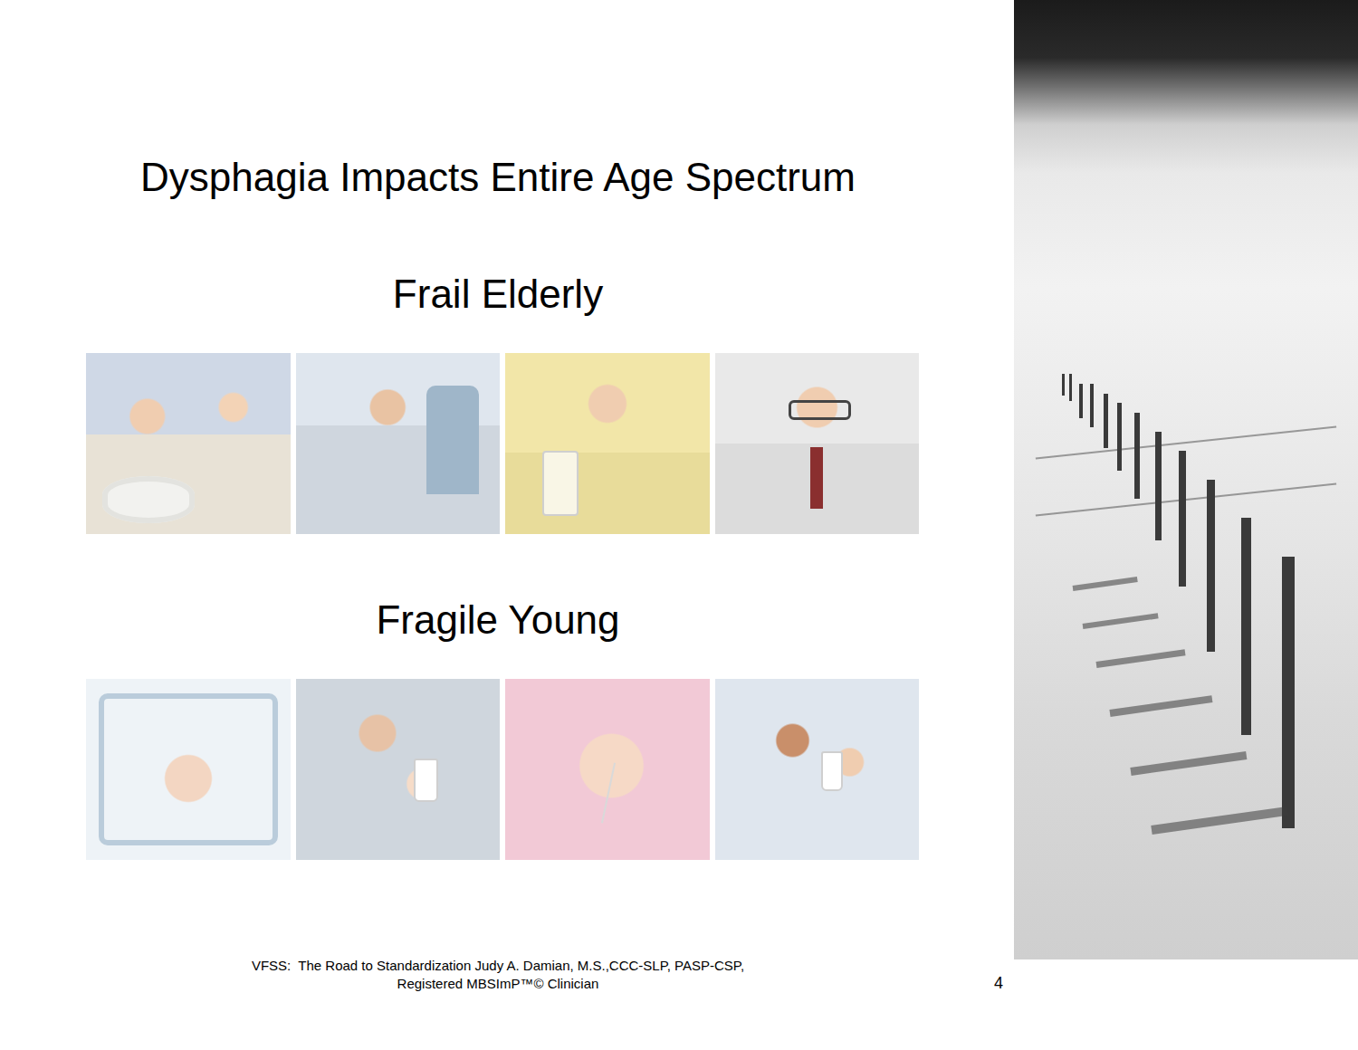Dysphagia Impacts Entire Age Spectrum
Frail Elderly
Fragile Young
VFSS: The Road to Standardization Judy A. Damian, M.S.,CCC-SLP, PASP-CSP,
Registered MBSImP™© Clinician
4